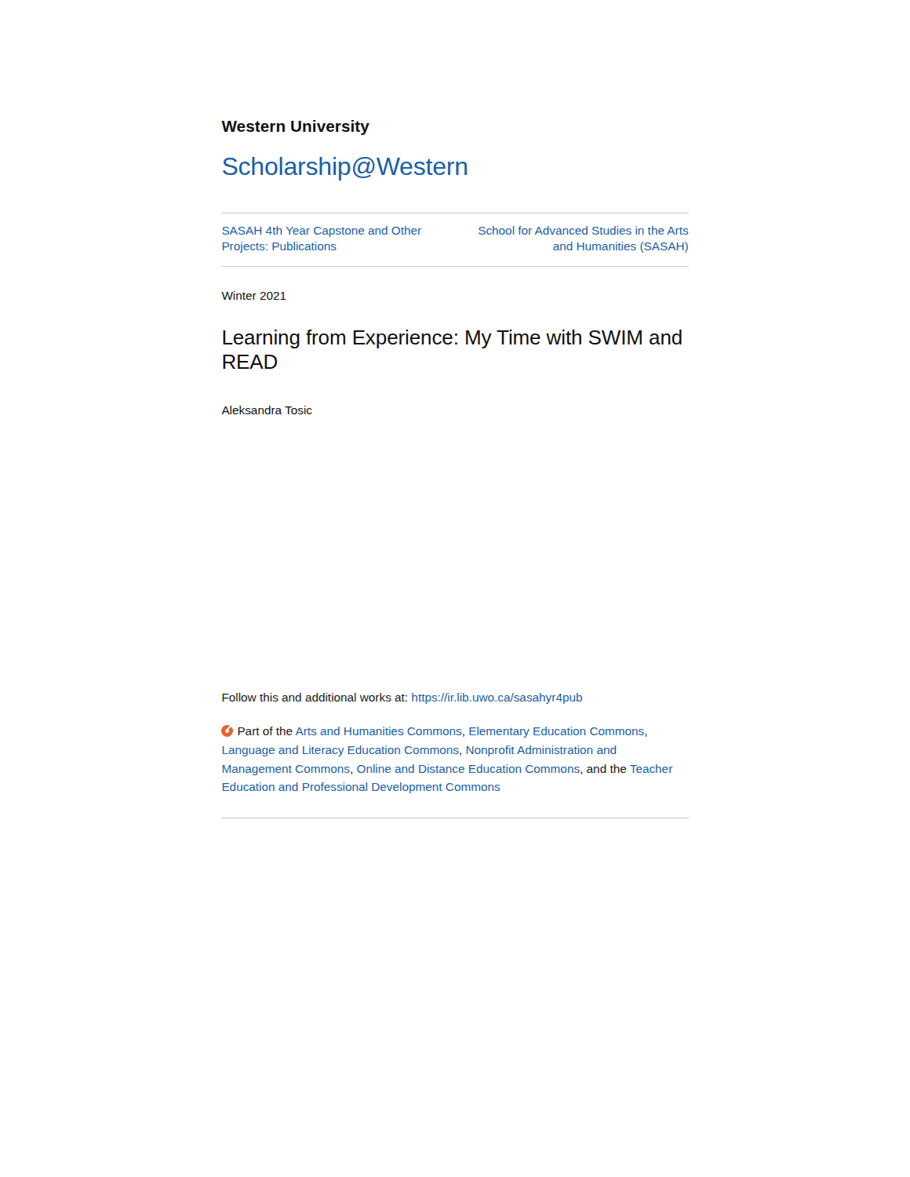Western University
Scholarship@Western
SASAH 4th Year Capstone and Other Projects: Publications
School for Advanced Studies in the Arts and Humanities (SASAH)
Winter 2021
Learning from Experience: My Time with SWIM and READ
Aleksandra Tosic
Follow this and additional works at: https://ir.lib.uwo.ca/sasahyr4pub
Part of the Arts and Humanities Commons, Elementary Education Commons, Language and Literacy Education Commons, Nonprofit Administration and Management Commons, Online and Distance Education Commons, and the Teacher Education and Professional Development Commons